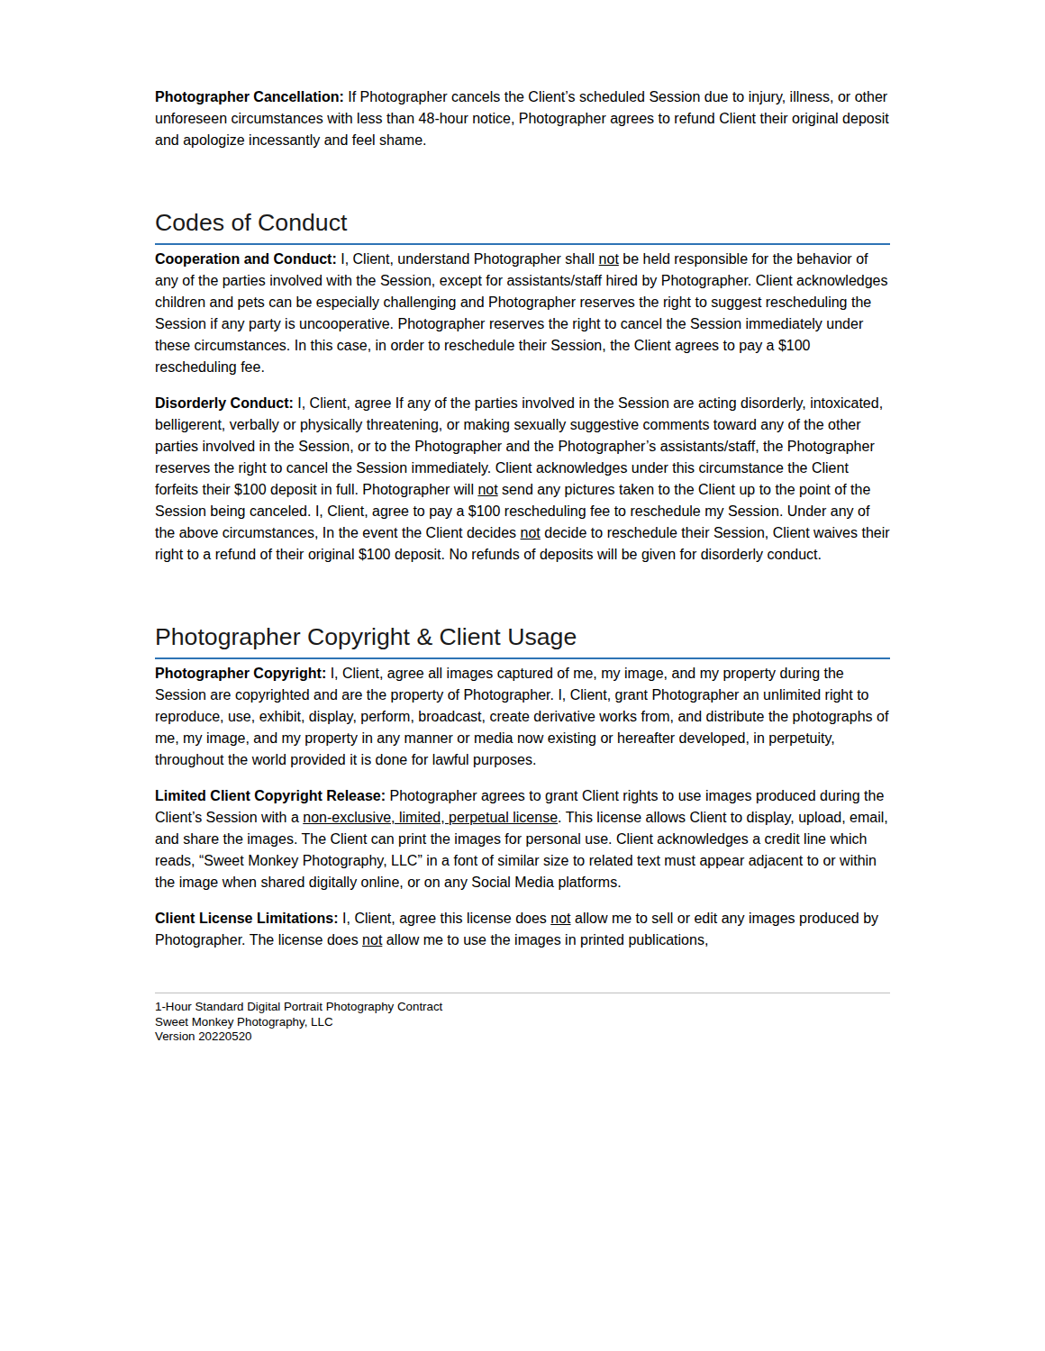Photographer Cancellation: If Photographer cancels the Client’s scheduled Session due to injury, illness, or other unforeseen circumstances with less than 48-hour notice, Photographer agrees to refund Client their original deposit and apologize incessantly and feel shame.
Codes of Conduct
Cooperation and Conduct: I, Client, understand Photographer shall not be held responsible for the behavior of any of the parties involved with the Session, except for assistants/staff hired by Photographer. Client acknowledges children and pets can be especially challenging and Photographer reserves the right to suggest rescheduling the Session if any party is uncooperative. Photographer reserves the right to cancel the Session immediately under these circumstances. In this case, in order to reschedule their Session, the Client agrees to pay a $100 rescheduling fee.
Disorderly Conduct: I, Client, agree If any of the parties involved in the Session are acting disorderly, intoxicated, belligerent, verbally or physically threatening, or making sexually suggestive comments toward any of the other parties involved in the Session, or to the Photographer and the Photographer’s assistants/staff, the Photographer reserves the right to cancel the Session immediately. Client acknowledges under this circumstance the Client forfeits their $100 deposit in full. Photographer will not send any pictures taken to the Client up to the point of the Session being canceled. I, Client, agree to pay a $100 rescheduling fee to reschedule my Session. Under any of the above circumstances, In the event the Client decides not decide to reschedule their Session, Client waives their right to a refund of their original $100 deposit. No refunds of deposits will be given for disorderly conduct.
Photographer Copyright & Client Usage
Photographer Copyright: I, Client, agree all images captured of me, my image, and my property during the Session are copyrighted and are the property of Photographer. I, Client, grant Photographer an unlimited right to reproduce, use, exhibit, display, perform, broadcast, create derivative works from, and distribute the photographs of me, my image, and my property in any manner or media now existing or hereafter developed, in perpetuity, throughout the world provided it is done for lawful purposes.
Limited Client Copyright Release: Photographer agrees to grant Client rights to use images produced during the Client’s Session with a non-exclusive, limited, perpetual license. This license allows Client to display, upload, email, and share the images. The Client can print the images for personal use. Client acknowledges a credit line which reads, “Sweet Monkey Photography, LLC” in a font of similar size to related text must appear adjacent to or within the image when shared digitally online, or on any Social Media platforms.
Client License Limitations: I, Client, agree this license does not allow me to sell or edit any images produced by Photographer. The license does not allow me to use the images in printed publications,
1-Hour Standard Digital Portrait Photography Contract
Sweet Monkey Photography, LLC
Version 20220520